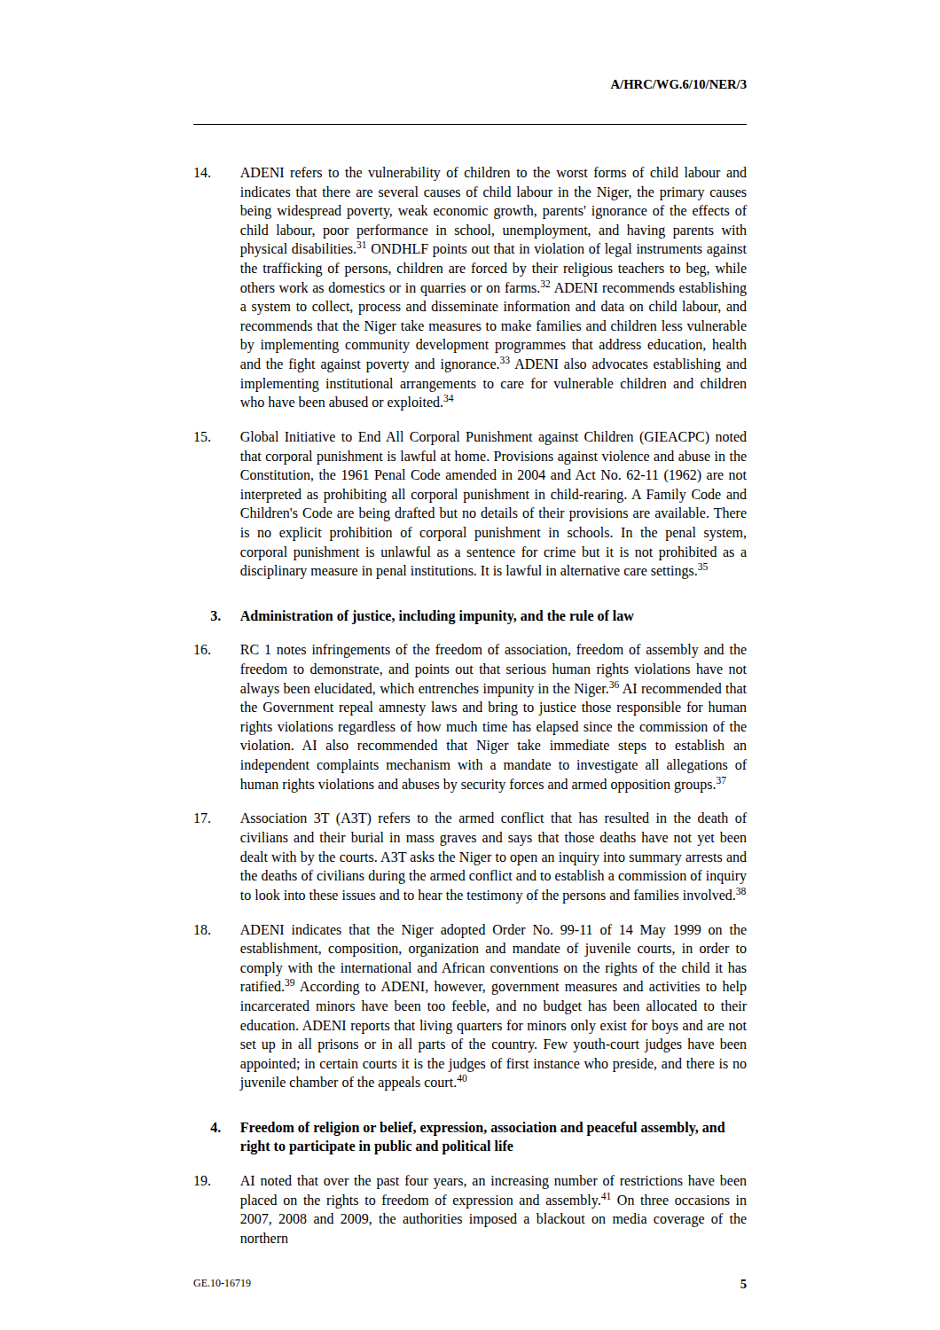A/HRC/WG.6/10/NER/3
14. ADENI refers to the vulnerability of children to the worst forms of child labour and indicates that there are several causes of child labour in the Niger, the primary causes being widespread poverty, weak economic growth, parents' ignorance of the effects of child labour, poor performance in school, unemployment, and having parents with physical disabilities.31 ONDHLF points out that in violation of legal instruments against the trafficking of persons, children are forced by their religious teachers to beg, while others work as domestics or in quarries or on farms.32 ADENI recommends establishing a system to collect, process and disseminate information and data on child labour, and recommends that the Niger take measures to make families and children less vulnerable by implementing community development programmes that address education, health and the fight against poverty and ignorance.33 ADENI also advocates establishing and implementing institutional arrangements to care for vulnerable children and children who have been abused or exploited.34
15. Global Initiative to End All Corporal Punishment against Children (GIEACPC) noted that corporal punishment is lawful at home. Provisions against violence and abuse in the Constitution, the 1961 Penal Code amended in 2004 and Act No. 62-11 (1962) are not interpreted as prohibiting all corporal punishment in child-rearing. A Family Code and Children's Code are being drafted but no details of their provisions are available. There is no explicit prohibition of corporal punishment in schools. In the penal system, corporal punishment is unlawful as a sentence for crime but it is not prohibited as a disciplinary measure in penal institutions. It is lawful in alternative care settings.35
3. Administration of justice, including impunity, and the rule of law
16. RC 1 notes infringements of the freedom of association, freedom of assembly and the freedom to demonstrate, and points out that serious human rights violations have not always been elucidated, which entrenches impunity in the Niger.36 AI recommended that the Government repeal amnesty laws and bring to justice those responsible for human rights violations regardless of how much time has elapsed since the commission of the violation. AI also recommended that Niger take immediate steps to establish an independent complaints mechanism with a mandate to investigate all allegations of human rights violations and abuses by security forces and armed opposition groups.37
17. Association 3T (A3T) refers to the armed conflict that has resulted in the death of civilians and their burial in mass graves and says that those deaths have not yet been dealt with by the courts. A3T asks the Niger to open an inquiry into summary arrests and the deaths of civilians during the armed conflict and to establish a commission of inquiry to look into these issues and to hear the testimony of the persons and families involved.38
18. ADENI indicates that the Niger adopted Order No. 99-11 of 14 May 1999 on the establishment, composition, organization and mandate of juvenile courts, in order to comply with the international and African conventions on the rights of the child it has ratified.39 According to ADENI, however, government measures and activities to help incarcerated minors have been too feeble, and no budget has been allocated to their education. ADENI reports that living quarters for minors only exist for boys and are not set up in all prisons or in all parts of the country. Few youth-court judges have been appointed; in certain courts it is the judges of first instance who preside, and there is no juvenile chamber of the appeals court.40
4. Freedom of religion or belief, expression, association and peaceful assembly, and right to participate in public and political life
19. AI noted that over the past four years, an increasing number of restrictions have been placed on the rights to freedom of expression and assembly.41 On three occasions in 2007, 2008 and 2009, the authorities imposed a blackout on media coverage of the northern
GE.10-16719 5